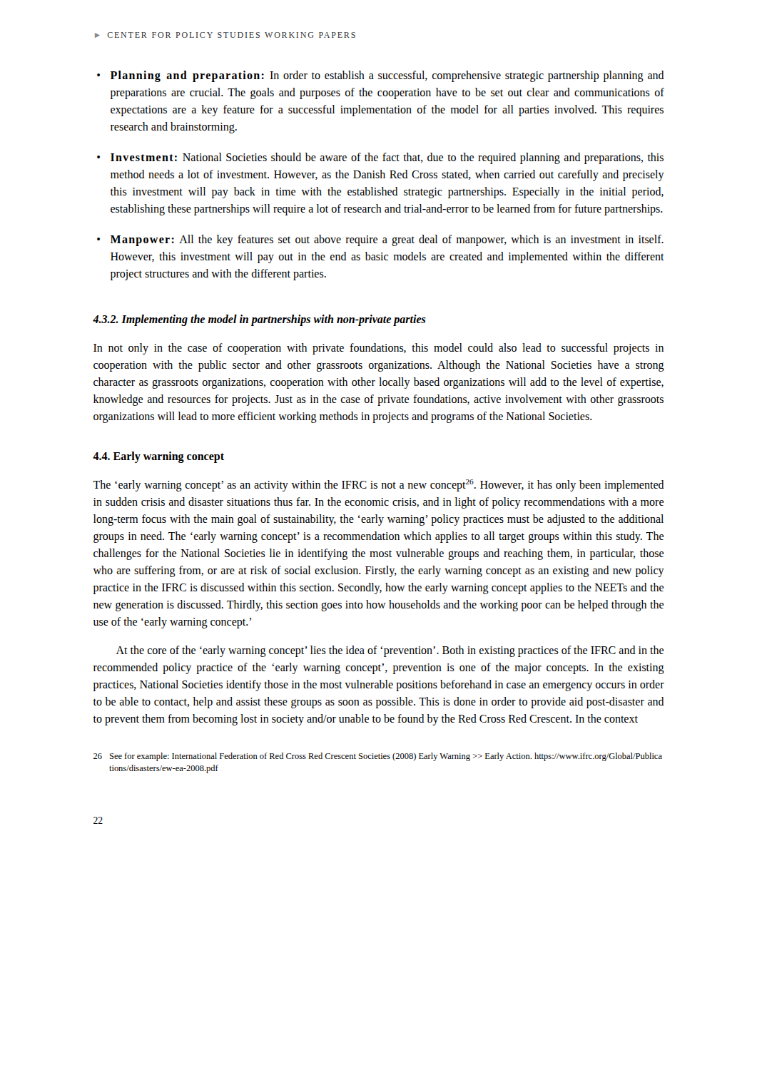►Center for Policy Studies Working Papers
Planning and preparation: In order to establish a successful, comprehensive strategic partnership planning and preparations are crucial. The goals and purposes of the cooperation have to be set out clear and communications of expectations are a key feature for a successful implementation of the model for all parties involved. This requires research and brainstorming.
Investment: National Societies should be aware of the fact that, due to the required planning and preparations, this method needs a lot of investment. However, as the Danish Red Cross stated, when carried out carefully and precisely this investment will pay back in time with the established strategic partnerships. Especially in the initial period, establishing these partnerships will require a lot of research and trial-and-error to be learned from for future partnerships.
Manpower: All the key features set out above require a great deal of manpower, which is an investment in itself. However, this investment will pay out in the end as basic models are created and implemented within the different project structures and with the different parties.
4.3.2. Implementing the model in partnerships with non-private parties
In not only in the case of cooperation with private foundations, this model could also lead to successful projects in cooperation with the public sector and other grassroots organizations. Although the National Societies have a strong character as grassroots organizations, cooperation with other locally based organizations will add to the level of expertise, knowledge and resources for projects. Just as in the case of private foundations, active involvement with other grassroots organizations will lead to more efficient working methods in projects and programs of the National Societies.
4.4. Early warning concept
The ‘early warning concept’ as an activity within the IFRC is not a new concept26. However, it has only been implemented in sudden crisis and disaster situations thus far. In the economic crisis, and in light of policy recommendations with a more long-term focus with the main goal of sustainability, the ‘early warning’ policy practices must be adjusted to the additional groups in need. The ‘early warning concept’ is a recommendation which applies to all target groups within this study. The challenges for the National Societies lie in identifying the most vulnerable groups and reaching them, in particular, those who are suffering from, or are at risk of social exclusion. Firstly, the early warning concept as an existing and new policy practice in the IFRC is discussed within this section. Secondly, how the early warning concept applies to the NEETs and the new generation is discussed. Thirdly, this section goes into how households and the working poor can be helped through the use of the ‘early warning concept.’
At the core of the ‘early warning concept’ lies the idea of ‘prevention’. Both in existing practices of the IFRC and in the recommended policy practice of the ‘early warning concept’, prevention is one of the major concepts. In the existing practices, National Societies identify those in the most vulnerable positions beforehand in case an emergency occurs in order to be able to contact, help and assist these groups as soon as possible. This is done in order to provide aid post-disaster and to prevent them from becoming lost in society and/or unable to be found by the Red Cross Red Crescent. In the context
26 See for example: International Federation of Red Cross Red Crescent Societies (2008) Early Warning >> Early Action. https://www.ifrc.org/Global/Publications/disasters/ew-ea-2008.pdf
22